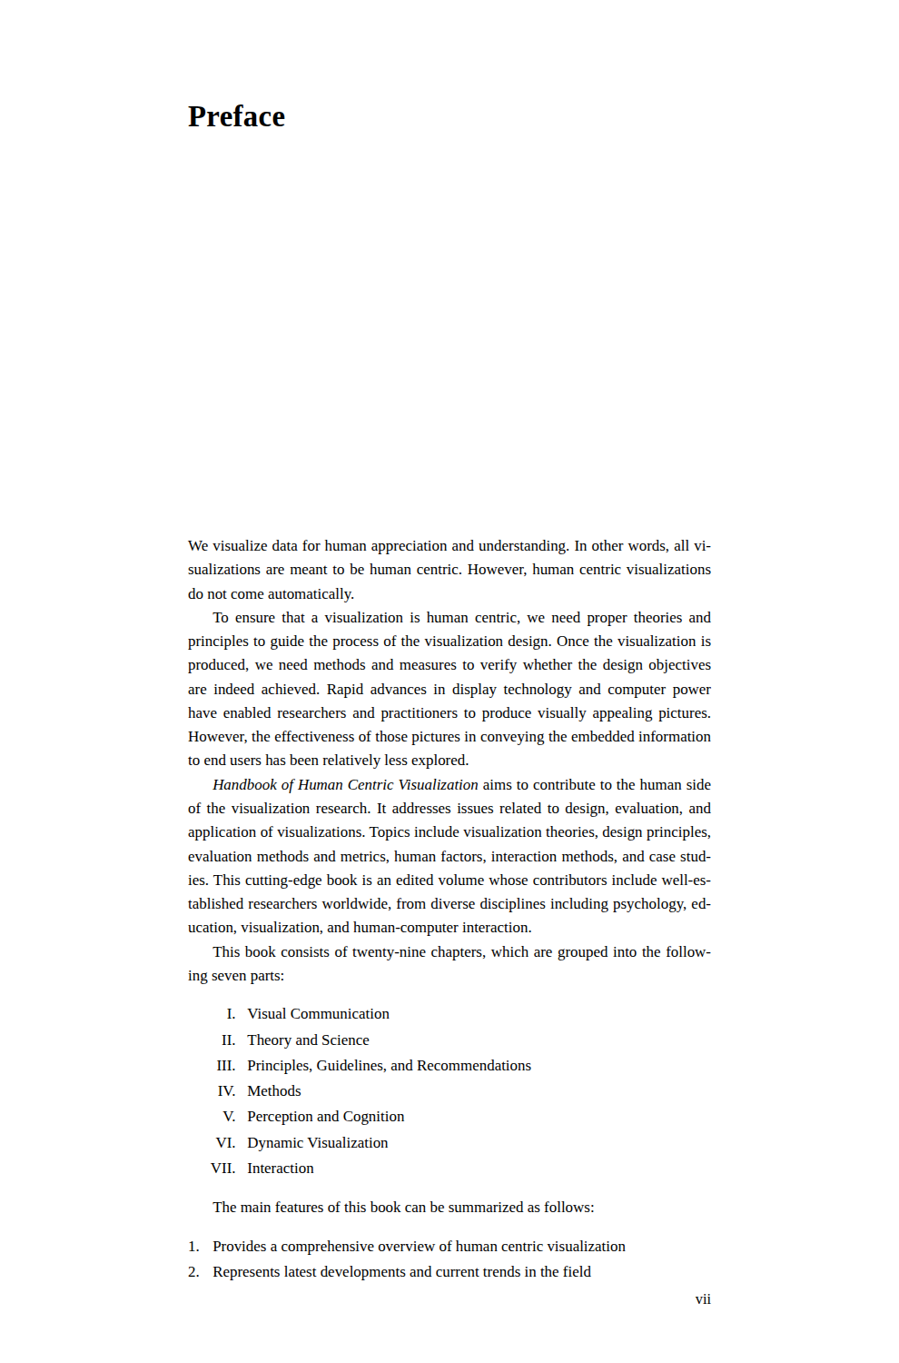Preface
We visualize data for human appreciation and understanding. In other words, all visualizations are meant to be human centric. However, human centric visualizations do not come automatically.
To ensure that a visualization is human centric, we need proper theories and principles to guide the process of the visualization design. Once the visualization is produced, we need methods and measures to verify whether the design objectives are indeed achieved. Rapid advances in display technology and computer power have enabled researchers and practitioners to produce visually appealing pictures. However, the effectiveness of those pictures in conveying the embedded information to end users has been relatively less explored.
Handbook of Human Centric Visualization aims to contribute to the human side of the visualization research. It addresses issues related to design, evaluation, and application of visualizations. Topics include visualization theories, design principles, evaluation methods and metrics, human factors, interaction methods, and case studies. This cutting-edge book is an edited volume whose contributors include well-established researchers worldwide, from diverse disciplines including psychology, education, visualization, and human-computer interaction.
This book consists of twenty-nine chapters, which are grouped into the following seven parts:
I. Visual Communication
II. Theory and Science
III. Principles, Guidelines, and Recommendations
IV. Methods
V. Perception and Cognition
VI. Dynamic Visualization
VII. Interaction
The main features of this book can be summarized as follows:
1. Provides a comprehensive overview of human centric visualization
2. Represents latest developments and current trends in the field
vii